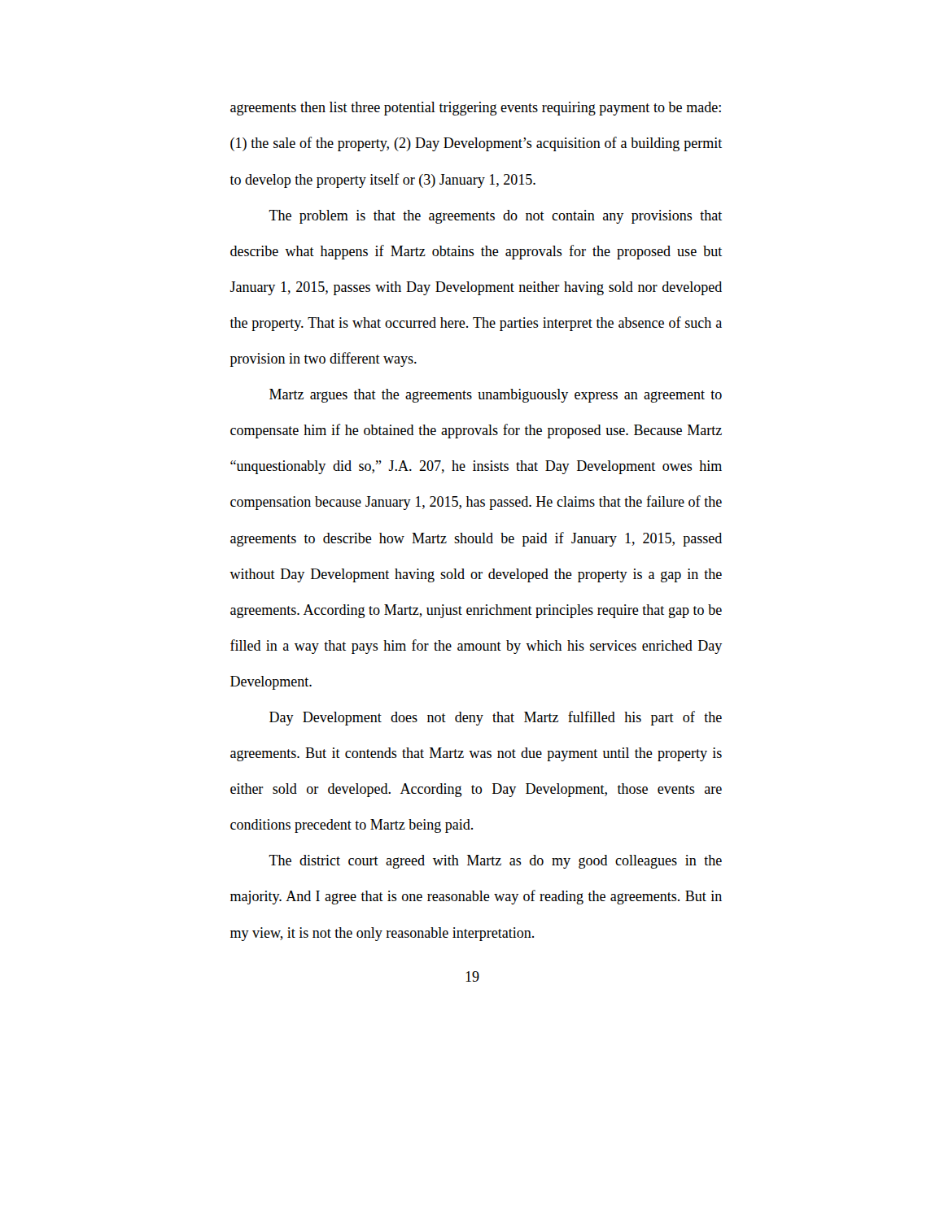agreements then list three potential triggering events requiring payment to be made: (1) the sale of the property, (2) Day Development’s acquisition of a building permit to develop the property itself or (3) January 1, 2015.
The problem is that the agreements do not contain any provisions that describe what happens if Martz obtains the approvals for the proposed use but January 1, 2015, passes with Day Development neither having sold nor developed the property. That is what occurred here. The parties interpret the absence of such a provision in two different ways.
Martz argues that the agreements unambiguously express an agreement to compensate him if he obtained the approvals for the proposed use. Because Martz “unquestionably did so,” J.A. 207, he insists that Day Development owes him compensation because January 1, 2015, has passed. He claims that the failure of the agreements to describe how Martz should be paid if January 1, 2015, passed without Day Development having sold or developed the property is a gap in the agreements. According to Martz, unjust enrichment principles require that gap to be filled in a way that pays him for the amount by which his services enriched Day Development.
Day Development does not deny that Martz fulfilled his part of the agreements. But it contends that Martz was not due payment until the property is either sold or developed. According to Day Development, those events are conditions precedent to Martz being paid.
The district court agreed with Martz as do my good colleagues in the majority. And I agree that is one reasonable way of reading the agreements. But in my view, it is not the only reasonable interpretation.
19